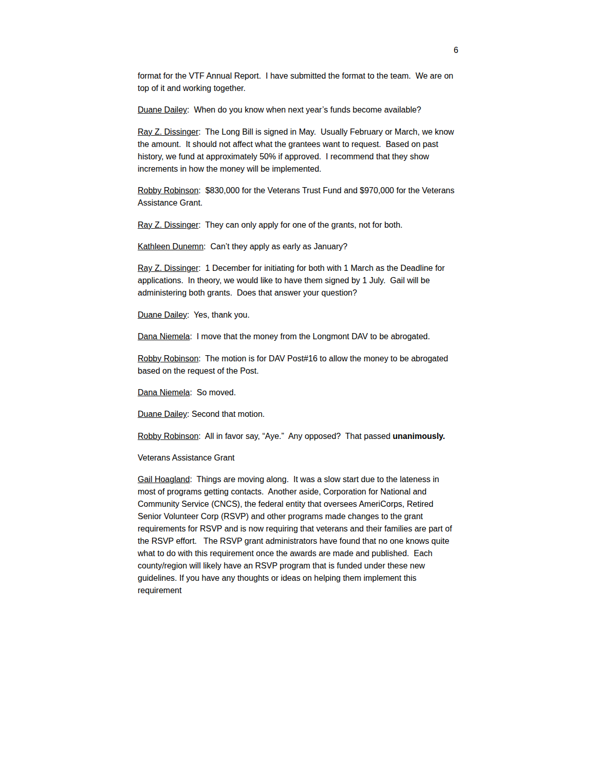6
format for the VTF Annual Report. I have submitted the format to the team. We are on top of it and working together.
Duane Dailey: When do you know when next year’s funds become available?
Ray Z. Dissinger: The Long Bill is signed in May. Usually February or March, we know the amount. It should not affect what the grantees want to request. Based on past history, we fund at approximately 50% if approved. I recommend that they show increments in how the money will be implemented.
Robby Robinson: $830,000 for the Veterans Trust Fund and $970,000 for the Veterans Assistance Grant.
Ray Z. Dissinger: They can only apply for one of the grants, not for both.
Kathleen Dunemn: Can’t they apply as early as January?
Ray Z. Dissinger: 1 December for initiating for both with 1 March as the Deadline for applications. In theory, we would like to have them signed by 1 July. Gail will be administering both grants. Does that answer your question?
Duane Dailey: Yes, thank you.
Dana Niemela: I move that the money from the Longmont DAV to be abrogated.
Robby Robinson: The motion is for DAV Post#16 to allow the money to be abrogated based on the request of the Post.
Dana Niemela: So moved.
Duane Dailey: Second that motion.
Robby Robinson: All in favor say, “Aye.” Any opposed? That passed unanimously.
Veterans Assistance Grant
Gail Hoagland: Things are moving along. It was a slow start due to the lateness in most of programs getting contacts. Another aside, Corporation for National and Community Service (CNCS), the federal entity that oversees AmeriCorps, Retired Senior Volunteer Corp (RSVP) and other programs made changes to the grant requirements for RSVP and is now requiring that veterans and their families are part of the RSVP effort. The RSVP grant administrators have found that no one knows quite what to do with this requirement once the awards are made and published. Each county/region will likely have an RSVP program that is funded under these new guidelines. If you have any thoughts or ideas on helping them implement this requirement